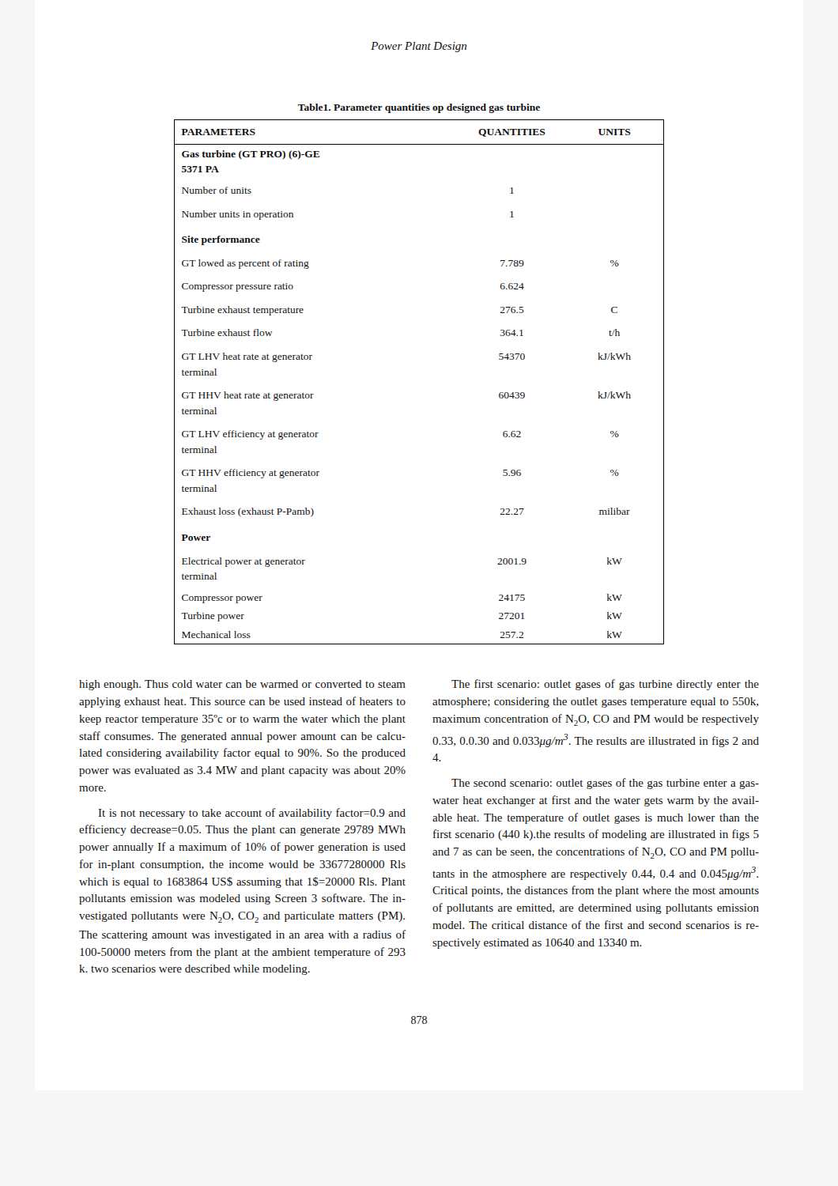Power Plant Design
Table1. Parameter quantities op designed gas turbine
| PARAMETERS | QUANTITIES | UNITS |
| --- | --- | --- |
| Gas turbine (GT PRO) (6)-GE 5371 PA |
| Number of units | 1 | |
| Number units in operation | 1 | |
| Site performance |
| GT lowed as percent of rating | 7.789 | % |
| Compressor pressure ratio | 6.624 | |
| Turbine exhaust temperature | 276.5 | C |
| Turbine exhaust flow | 364.1 | t/h |
| GT LHV heat rate at generator terminal | 54370 | kJ/kWh |
| GT HHV heat rate at generator terminal | 60439 | kJ/kWh |
| GT LHV efficiency at generator terminal | 6.62 | % |
| GT HHV efficiency at generator terminal | 5.96 | % |
| Exhaust loss (exhaust P-Pamb) | 22.27 | milibar |
| Power |
| Electrical power at generator terminal | 2001.9 | kW |
| Compressor power | 24175 | kW |
| Turbine power | 27201 | kW |
| Mechanical loss | 257.2 | kW |
high enough. Thus cold water can be warmed or converted to steam applying exhaust heat. This source can be used instead of heaters to keep reactor temperature 35ºc or to warm the water which the plant staff consumes. The generated annual power amount can be calculated considering availability factor equal to 90%. So the produced power was evaluated as 3.4 MW and plant capacity was about 20% more.
It is not necessary to take account of availability factor=0.9 and efficiency decrease=0.05. Thus the plant can generate 29789 MWh power annually If a maximum of 10% of power generation is used for in-plant consumption, the income would be 33677280000 Rls which is equal to 1683864 US$ assuming that 1$=20000 Rls. Plant pollutants emission was modeled using Screen 3 software. The investigated pollutants were N2O, CO2 and particulate matters (PM). The scattering amount was investigated in an area with a radius of 100-50000 meters from the plant at the ambient temperature of 293 k. two scenarios were described while modeling.
The first scenario: outlet gases of gas turbine directly enter the atmosphere; considering the outlet gases temperature equal to 550k, maximum concentration of N2O, CO and PM would be respectively 0.33, 0.0.30 and 0.033μg/m3. The results are illustrated in figs 2 and 4.
The second scenario: outlet gases of the gas turbine enter a gas-water heat exchanger at first and the water gets warm by the available heat. The temperature of outlet gases is much lower than the first scenario (440 k).the results of modeling are illustrated in figs 5 and 7 as can be seen, the concentrations of N2O, CO and PM pollutants in the atmosphere are respectively 0.44, 0.4 and 0.045μg/m3. Critical points, the distances from the plant where the most amounts of pollutants are emitted, are determined using pollutants emission model. The critical distance of the first and second scenarios is respectively estimated as 10640 and 13340 m.
878